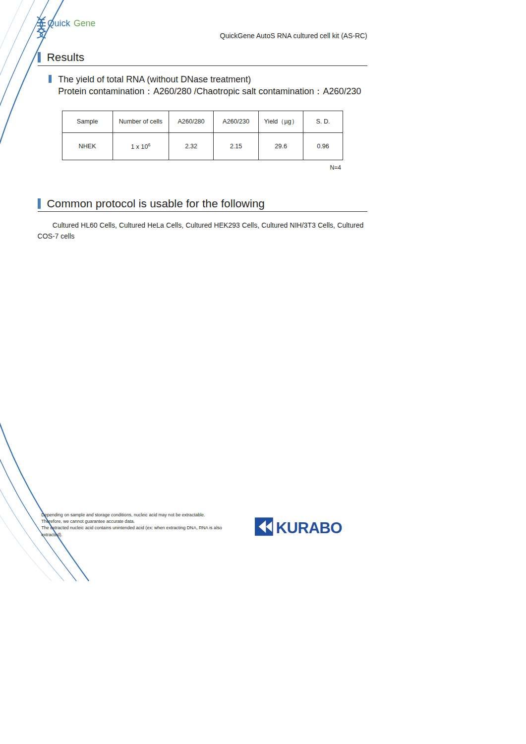Quick Gene
QuickGene AutoS RNA cultured cell kit (AS-RC)
Results
The yield of total RNA (without DNase treatment) Protein contamination：A260/280 /Chaotropic salt contamination：A260/230
| Sample | Number of cells | A260/280 | A260/230 | Yield（µg） | S. D. |
| --- | --- | --- | --- | --- | --- |
| NHEK | 1 x 10 6 | 2.32 | 2.15 | 29.6 | 0.96 |
N=4
Common protocol is usable for the following
Cultured HL60 Cells, Cultured HeLa Cells, Cultured HEK293 Cells, Cultured NIH/3T3 Cells, Cultured COS-7 cells
Depending on sample and storage conditions, nucleic acid may not be extractable.
Therefore, we cannot guarantee accurate data.
The extracted nucleic acid contains unintended acid (ex: when extracting DNA, RNA is also extracted).
KURABO